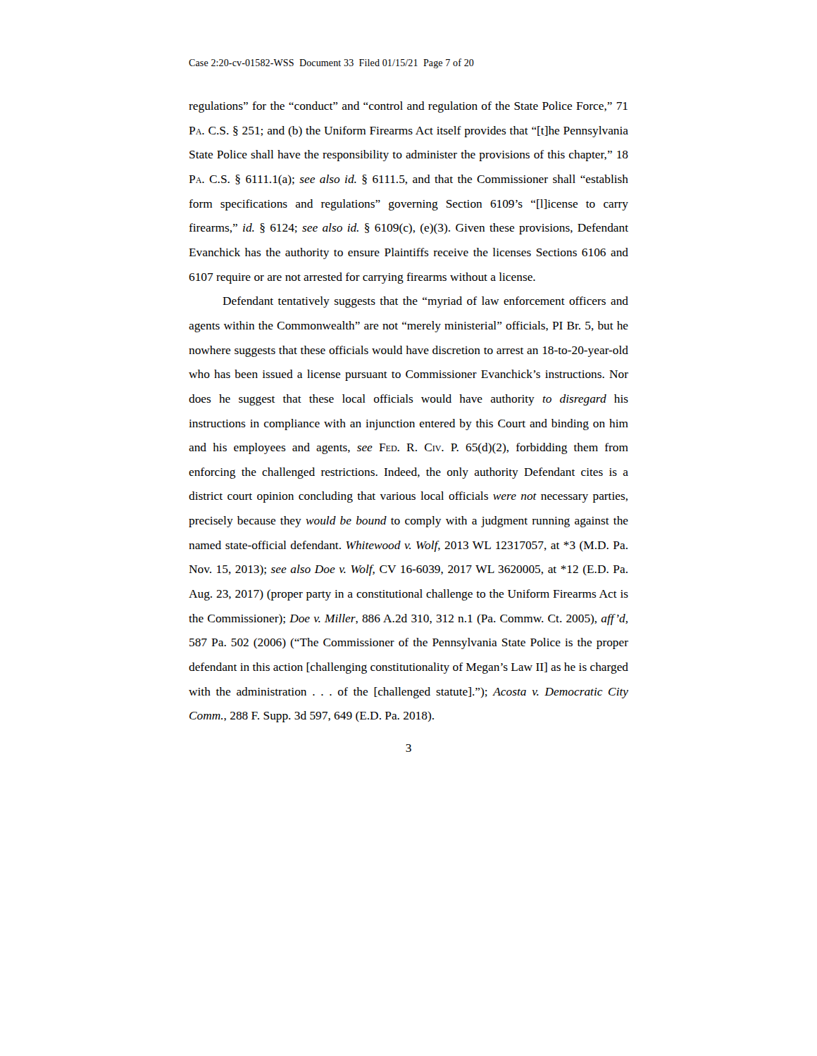Case 2:20-cv-01582-WSS Document 33 Filed 01/15/21 Page 7 of 20
regulations” for the “conduct” and “control and regulation of the State Police Force,” 71 Pa. C.S. § 251; and (b) the Uniform Firearms Act itself provides that “[t]he Pennsylvania State Police shall have the responsibility to administer the provisions of this chapter,” 18 Pa. C.S. § 6111.1(a); see also id. § 6111.5, and that the Commissioner shall “establish form specifications and regulations” governing Section 6109’s “[l]icense to carry firearms,” id. § 6124; see also id. § 6109(c), (e)(3). Given these provisions, Defendant Evanchick has the authority to ensure Plaintiffs receive the licenses Sections 6106 and 6107 require or are not arrested for carrying firearms without a license.
Defendant tentatively suggests that the “myriad of law enforcement officers and agents within the Commonwealth” are not “merely ministerial” officials, PI Br. 5, but he nowhere suggests that these officials would have discretion to arrest an 18-to-20-year-old who has been issued a license pursuant to Commissioner Evanchick’s instructions. Nor does he suggest that these local officials would have authority to disregard his instructions in compliance with an injunction entered by this Court and binding on him and his employees and agents, see Fed. R. Civ. P. 65(d)(2), forbidding them from enforcing the challenged restrictions. Indeed, the only authority Defendant cites is a district court opinion concluding that various local officials were not necessary parties, precisely because they would be bound to comply with a judgment running against the named state-official defendant. Whitewood v. Wolf, 2013 WL 12317057, at *3 (M.D. Pa. Nov. 15, 2013); see also Doe v. Wolf, CV 16-6039, 2017 WL 3620005, at *12 (E.D. Pa. Aug. 23, 2017) (proper party in a constitutional challenge to the Uniform Firearms Act is the Commissioner); Doe v. Miller, 886 A.2d 310, 312 n.1 (Pa. Commw. Ct. 2005), aff’d, 587 Pa. 502 (2006) (“The Commissioner of the Pennsylvania State Police is the proper defendant in this action [challenging constitutionality of Megan’s Law II] as he is charged with the administration . . . of the [challenged statute].”); Acosta v. Democratic City Comm., 288 F. Supp. 3d 597, 649 (E.D. Pa. 2018).
3